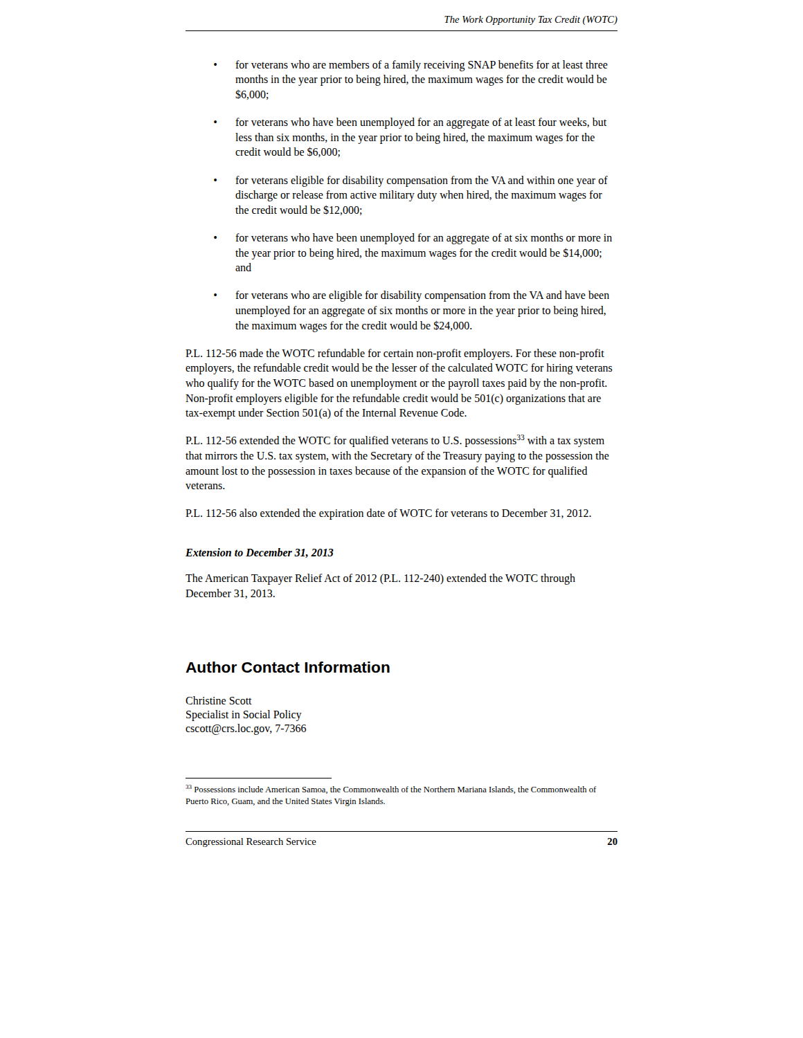The Work Opportunity Tax Credit (WOTC)
for veterans who are members of a family receiving SNAP benefits for at least three months in the year prior to being hired, the maximum wages for the credit would be $6,000;
for veterans who have been unemployed for an aggregate of at least four weeks, but less than six months, in the year prior to being hired, the maximum wages for the credit would be $6,000;
for veterans eligible for disability compensation from the VA and within one year of discharge or release from active military duty when hired, the maximum wages for the credit would be $12,000;
for veterans who have been unemployed for an aggregate of at six months or more in the year prior to being hired, the maximum wages for the credit would be $14,000; and
for veterans who are eligible for disability compensation from the VA and have been unemployed for an aggregate of six months or more in the year prior to being hired, the maximum wages for the credit would be $24,000.
P.L. 112-56 made the WOTC refundable for certain non-profit employers. For these non-profit employers, the refundable credit would be the lesser of the calculated WOTC for hiring veterans who qualify for the WOTC based on unemployment or the payroll taxes paid by the non-profit. Non-profit employers eligible for the refundable credit would be 501(c) organizations that are tax-exempt under Section 501(a) of the Internal Revenue Code.
P.L. 112-56 extended the WOTC for qualified veterans to U.S. possessions33 with a tax system that mirrors the U.S. tax system, with the Secretary of the Treasury paying to the possession the amount lost to the possession in taxes because of the expansion of the WOTC for qualified veterans.
P.L. 112-56 also extended the expiration date of WOTC for veterans to December 31, 2012.
Extension to December 31, 2013
The American Taxpayer Relief Act of 2012 (P.L. 112-240) extended the WOTC through December 31, 2013.
Author Contact Information
Christine Scott
Specialist in Social Policy
cscott@crs.loc.gov, 7-7366
33 Possessions include American Samoa, the Commonwealth of the Northern Mariana Islands, the Commonwealth of Puerto Rico, Guam, and the United States Virgin Islands.
Congressional Research Service 20